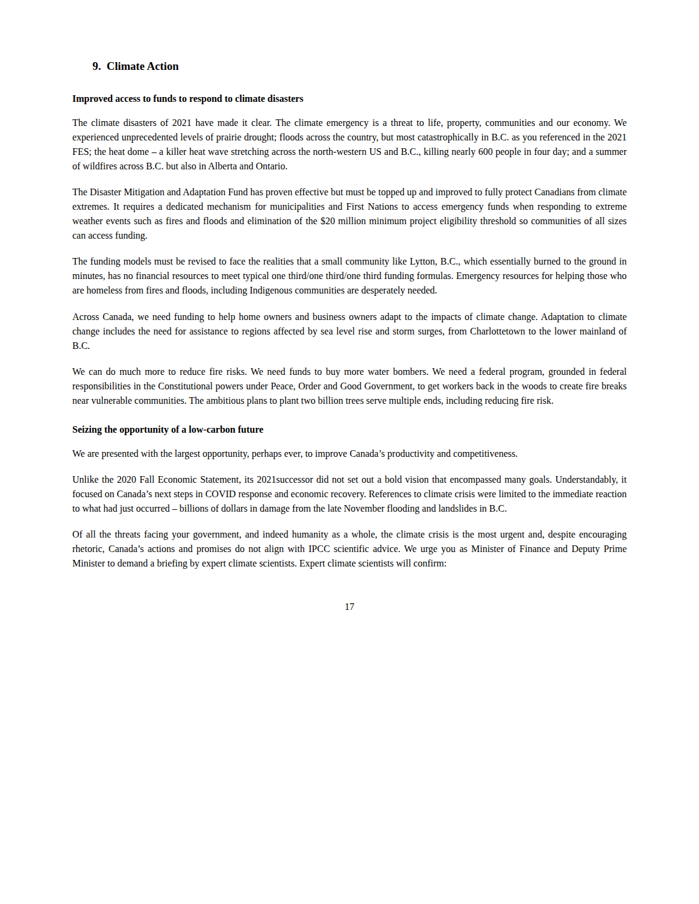9. Climate Action
Improved access to funds to respond to climate disasters
The climate disasters of 2021 have made it clear. The climate emergency is a threat to life, property, communities and our economy. We experienced unprecedented levels of prairie drought; floods across the country, but most catastrophically in B.C. as you referenced in the 2021 FES; the heat dome – a killer heat wave stretching across the north-western US and B.C., killing nearly 600 people in four day; and a summer of wildfires across B.C. but also in Alberta and Ontario.
The Disaster Mitigation and Adaptation Fund has proven effective but must be topped up and improved to fully protect Canadians from climate extremes. It requires a dedicated mechanism for municipalities and First Nations to access emergency funds when responding to extreme weather events such as fires and floods and elimination of the $20 million minimum project eligibility threshold so communities of all sizes can access funding.
The funding models must be revised to face the realities that a small community like Lytton, B.C., which essentially burned to the ground in minutes, has no financial resources to meet typical one third/one third/one third funding formulas. Emergency resources for helping those who are homeless from fires and floods, including Indigenous communities are desperately needed.
Across Canada, we need funding to help home owners and business owners adapt to the impacts of climate change. Adaptation to climate change includes the need for assistance to regions affected by sea level rise and storm surges, from Charlottetown to the lower mainland of B.C.
We can do much more to reduce fire risks. We need funds to buy more water bombers. We need a federal program, grounded in federal responsibilities in the Constitutional powers under Peace, Order and Good Government, to get workers back in the woods to create fire breaks near vulnerable communities. The ambitious plans to plant two billion trees serve multiple ends, including reducing fire risk.
Seizing the opportunity of a low-carbon future
We are presented with the largest opportunity, perhaps ever, to improve Canada’s productivity and competitiveness.
Unlike the 2020 Fall Economic Statement, its 2021successor did not set out a bold vision that encompassed many goals. Understandably, it focused on Canada’s next steps in COVID response and economic recovery. References to climate crisis were limited to the immediate reaction to what had just occurred – billions of dollars in damage from the late November flooding and landslides in B.C.
Of all the threats facing your government, and indeed humanity as a whole, the climate crisis is the most urgent and, despite encouraging rhetoric, Canada’s actions and promises do not align with IPCC scientific advice. We urge you as Minister of Finance and Deputy Prime Minister to demand a briefing by expert climate scientists. Expert climate scientists will confirm:
17